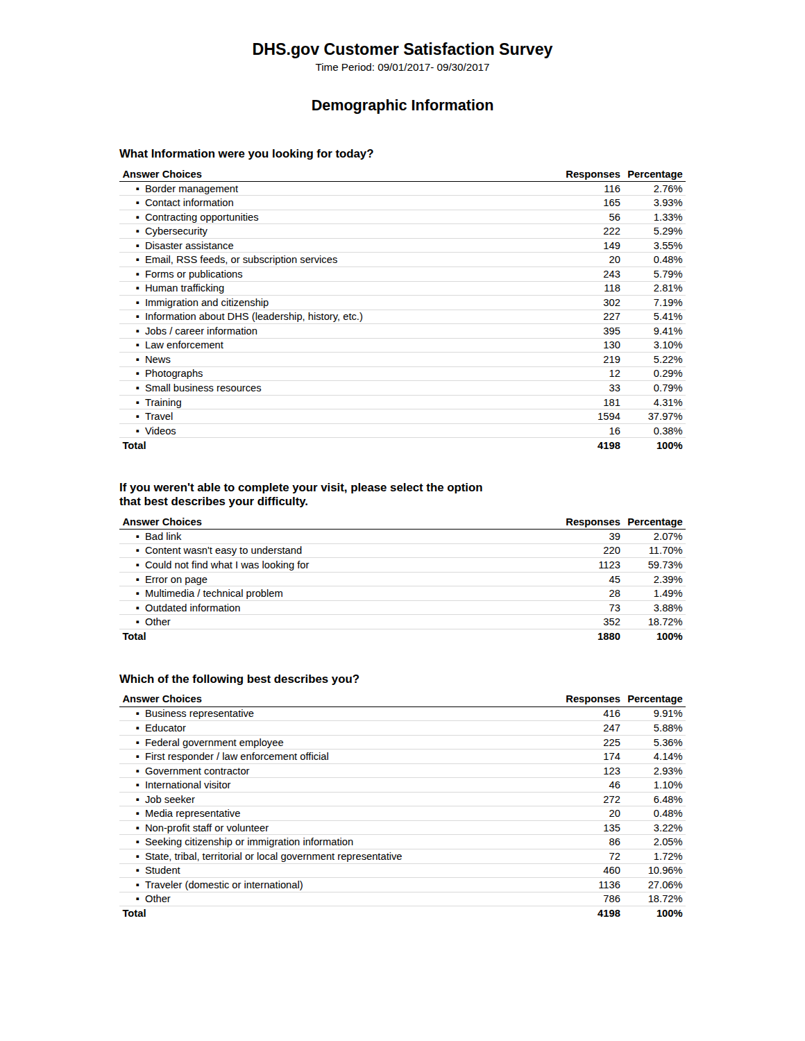DHS.gov Customer Satisfaction Survey
Time Period: 09/01/2017- 09/30/2017
Demographic Information
What Information were you looking for today?
| Answer Choices | Responses | Percentage |
| --- | --- | --- |
| Border management | 116 | 2.76% |
| Contact information | 165 | 3.93% |
| Contracting opportunities | 56 | 1.33% |
| Cybersecurity | 222 | 5.29% |
| Disaster assistance | 149 | 3.55% |
| Email, RSS feeds, or subscription services | 20 | 0.48% |
| Forms or publications | 243 | 5.79% |
| Human trafficking | 118 | 2.81% |
| Immigration and citizenship | 302 | 7.19% |
| Information about DHS (leadership, history, etc.) | 227 | 5.41% |
| Jobs / career information | 395 | 9.41% |
| Law enforcement | 130 | 3.10% |
| News | 219 | 5.22% |
| Photographs | 12 | 0.29% |
| Small business resources | 33 | 0.79% |
| Training | 181 | 4.31% |
| Travel | 1594 | 37.97% |
| Videos | 16 | 0.38% |
| Total | 4198 | 100% |
If you weren't able to complete your visit, please select the option
that best describes your difficulty.
| Answer Choices | Responses | Percentage |
| --- | --- | --- |
| Bad link | 39 | 2.07% |
| Content wasn't easy to understand | 220 | 11.70% |
| Could not find what I was looking for | 1123 | 59.73% |
| Error on page | 45 | 2.39% |
| Multimedia / technical problem | 28 | 1.49% |
| Outdated information | 73 | 3.88% |
| Other | 352 | 18.72% |
| Total | 1880 | 100% |
Which of the following best describes you?
| Answer Choices | Responses | Percentage |
| --- | --- | --- |
| Business representative | 416 | 9.91% |
| Educator | 247 | 5.88% |
| Federal government employee | 225 | 5.36% |
| First responder / law enforcement official | 174 | 4.14% |
| Government contractor | 123 | 2.93% |
| International visitor | 46 | 1.10% |
| Job seeker | 272 | 6.48% |
| Media representative | 20 | 0.48% |
| Non-profit staff or volunteer | 135 | 3.22% |
| Seeking citizenship or immigration information | 86 | 2.05% |
| State, tribal, territorial or local government representative | 72 | 1.72% |
| Student | 460 | 10.96% |
| Traveler (domestic or international) | 1136 | 27.06% |
| Other | 786 | 18.72% |
| Total | 4198 | 100% |